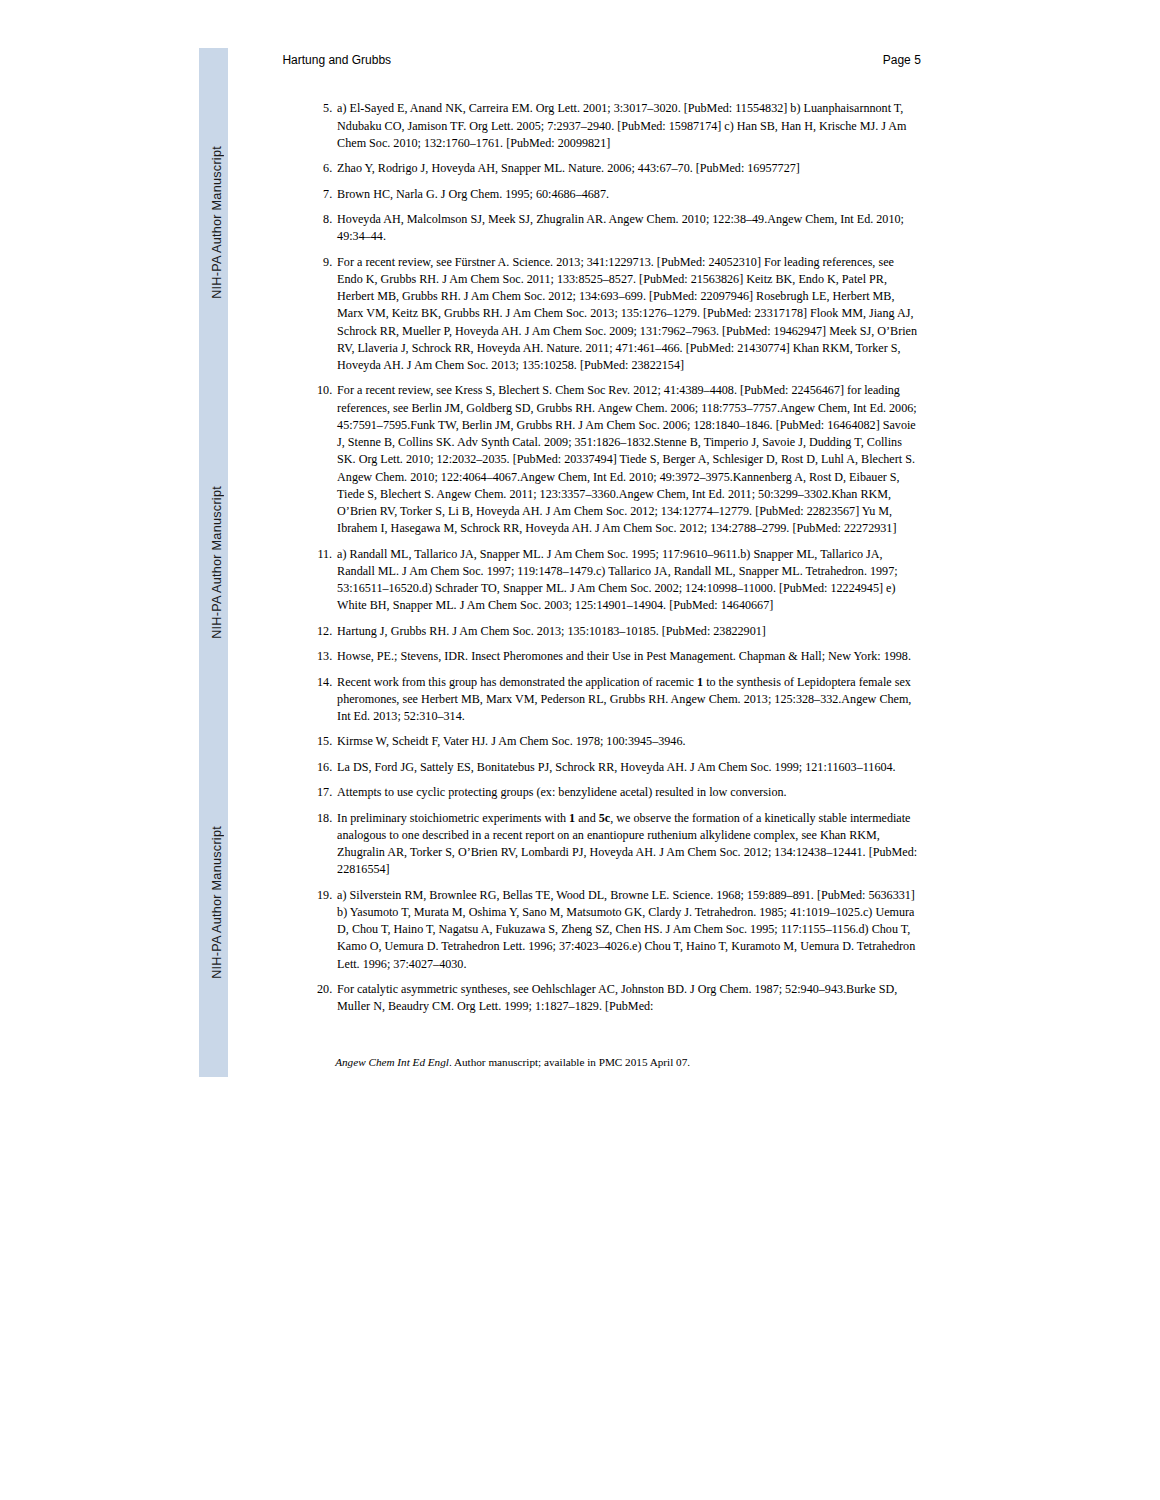NIH-PA Author Manuscript NIH-PA Author Manuscript NIH-PA Author Manuscript
Hartung and Grubbs
Page 5
a) El-Sayed E, Anand NK, Carreira EM. Org Lett. 2001; 3:3017–3020. [PubMed: 11554832] b) Luanphaisarnnont T, Ndubaku CO, Jamison TF. Org Lett. 2005; 7:2937–2940. [PubMed: 15987174] c) Han SB, Han H, Krische MJ. J Am Chem Soc. 2010; 132:1760–1761. [PubMed: 20099821]
Zhao Y, Rodrigo J, Hoveyda AH, Snapper ML. Nature. 2006; 443:67–70. [PubMed: 16957727]
Brown HC, Narla G. J Org Chem. 1995; 60:4686–4687.
Hoveyda AH, Malcolmson SJ, Meek SJ, Zhugralin AR. Angew Chem. 2010; 122:38–49.Angew Chem, Int Ed. 2010; 49:34–44.
For a recent review, see Fürstner A. Science. 2013; 341:1229713. [PubMed: 24052310] For leading references, see Endo K, Grubbs RH. J Am Chem Soc. 2011; 133:8525–8527. [PubMed: 21563826] Keitz BK, Endo K, Patel PR, Herbert MB, Grubbs RH. J Am Chem Soc. 2012; 134:693–699. [PubMed: 22097946] Rosebrugh LE, Herbert MB, Marx VM, Keitz BK, Grubbs RH. J Am Chem Soc. 2013; 135:1276–1279. [PubMed: 23317178] Flook MM, Jiang AJ, Schrock RR, Mueller P, Hoveyda AH. J Am Chem Soc. 2009; 131:7962–7963. [PubMed: 19462947] Meek SJ, O’Brien RV, Llaveria J, Schrock RR, Hoveyda AH. Nature. 2011; 471:461–466. [PubMed: 21430774] Khan RKM, Torker S, Hoveyda AH. J Am Chem Soc. 2013; 135:10258. [PubMed: 23822154]
For a recent review, see Kress S, Blechert S. Chem Soc Rev. 2012; 41:4389–4408. [PubMed: 22456467] for leading references, see Berlin JM, Goldberg SD, Grubbs RH. Angew Chem. 2006; 118:7753–7757.Angew Chem, Int Ed. 2006; 45:7591–7595.Funk TW, Berlin JM, Grubbs RH. J Am Chem Soc. 2006; 128:1840–1846. [PubMed: 16464082] Savoie J, Stenne B, Collins SK. Adv Synth Catal. 2009; 351:1826–1832.Stenne B, Timperio J, Savoie J, Dudding T, Collins SK. Org Lett. 2010; 12:2032–2035. [PubMed: 20337494] Tiede S, Berger A, Schlesiger D, Rost D, Luhl A, Blechert S. Angew Chem. 2010; 122:4064–4067.Angew Chem, Int Ed. 2010; 49:3972–3975.Kannenberg A, Rost D, Eibauer S, Tiede S, Blechert S. Angew Chem. 2011; 123:3357–3360.Angew Chem, Int Ed. 2011; 50:3299–3302.Khan RKM, O’Brien RV, Torker S, Li B, Hoveyda AH. J Am Chem Soc. 2012; 134:12774–12779. [PubMed: 22823567] Yu M, Ibrahem I, Hasegawa M, Schrock RR, Hoveyda AH. J Am Chem Soc. 2012; 134:2788–2799. [PubMed: 22272931]
a) Randall ML, Tallarico JA, Snapper ML. J Am Chem Soc. 1995; 117:9610–9611.b) Snapper ML, Tallarico JA, Randall ML. J Am Chem Soc. 1997; 119:1478–1479.c) Tallarico JA, Randall ML, Snapper ML. Tetrahedron. 1997; 53:16511–16520.d) Schrader TO, Snapper ML. J Am Chem Soc. 2002; 124:10998–11000. [PubMed: 12224945] e) White BH, Snapper ML. J Am Chem Soc. 2003; 125:14901–14904. [PubMed: 14640667]
Hartung J, Grubbs RH. J Am Chem Soc. 2013; 135:10183–10185. [PubMed: 23822901]
Howse, PE.; Stevens, IDR. Insect Pheromones and their Use in Pest Management. Chapman & Hall; New York: 1998.
Recent work from this group has demonstrated the application of racemic 1 to the synthesis of Lepidoptera female sex pheromones, see Herbert MB, Marx VM, Pederson RL, Grubbs RH. Angew Chem. 2013; 125:328–332.Angew Chem, Int Ed. 2013; 52:310–314.
Kirmse W, Scheidt F, Vater HJ. J Am Chem Soc. 1978; 100:3945–3946.
La DS, Ford JG, Sattely ES, Bonitatebus PJ, Schrock RR, Hoveyda AH. J Am Chem Soc. 1999; 121:11603–11604.
Attempts to use cyclic protecting groups (ex: benzylidene acetal) resulted in low conversion.
In preliminary stoichiometric experiments with 1 and 5c, we observe the formation of a kinetically stable intermediate analogous to one described in a recent report on an enantiopure ruthenium alkylidene complex, see Khan RKM, Zhugralin AR, Torker S, O’Brien RV, Lombardi PJ, Hoveyda AH. J Am Chem Soc. 2012; 134:12438–12441. [PubMed: 22816554]
a) Silverstein RM, Brownlee RG, Bellas TE, Wood DL, Browne LE. Science. 1968; 159:889–891. [PubMed: 5636331] b) Yasumoto T, Murata M, Oshima Y, Sano M, Matsumoto GK, Clardy J. Tetrahedron. 1985; 41:1019–1025.c) Uemura D, Chou T, Haino T, Nagatsu A, Fukuzawa S, Zheng SZ, Chen HS. J Am Chem Soc. 1995; 117:1155–1156.d) Chou T, Kamo O, Uemura D. Tetrahedron Lett. 1996; 37:4023–4026.e) Chou T, Haino T, Kuramoto M, Uemura D. Tetrahedron Lett. 1996; 37:4027–4030.
For catalytic asymmetric syntheses, see Oehlschlager AC, Johnston BD. J Org Chem. 1987; 52:940–943.Burke SD, Muller N, Beaudry CM. Org Lett. 1999; 1:1827–1829. [PubMed:
Angew Chem Int Ed Engl. Author manuscript; available in PMC 2015 April 07.